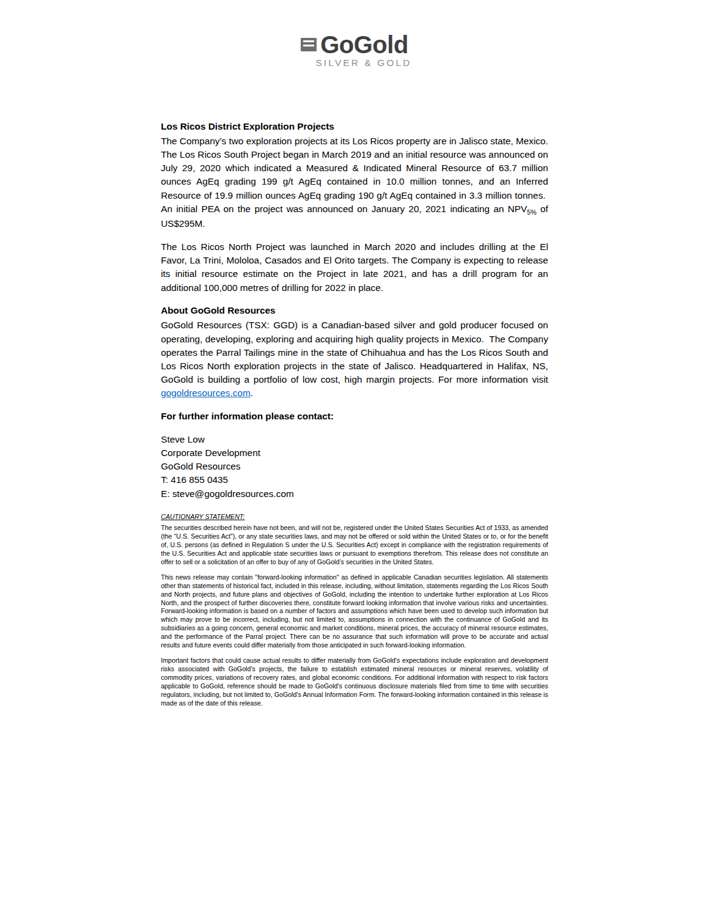GoGold
SILVER & GOLD
Los Ricos District Exploration Projects
The Company’s two exploration projects at its Los Ricos property are in Jalisco state, Mexico. The Los Ricos South Project began in March 2019 and an initial resource was announced on July 29, 2020 which indicated a Measured & Indicated Mineral Resource of 63.7 million ounces AgEq grading 199 g/t AgEq contained in 10.0 million tonnes, and an Inferred Resource of 19.9 million ounces AgEq grading 190 g/t AgEq contained in 3.3 million tonnes. An initial PEA on the project was announced on January 20, 2021 indicating an NPV5% of US$295M.
The Los Ricos North Project was launched in March 2020 and includes drilling at the El Favor, La Trini, Mololoa, Casados and El Orito targets. The Company is expecting to release its initial resource estimate on the Project in late 2021, and has a drill program for an additional 100,000 metres of drilling for 2022 in place.
About GoGold Resources
GoGold Resources (TSX: GGD) is a Canadian-based silver and gold producer focused on operating, developing, exploring and acquiring high quality projects in Mexico. The Company operates the Parral Tailings mine in the state of Chihuahua and has the Los Ricos South and Los Ricos North exploration projects in the state of Jalisco. Headquartered in Halifax, NS, GoGold is building a portfolio of low cost, high margin projects. For more information visit gogoldresources.com.
For further information please contact:
Steve Low
Corporate Development
GoGold Resources
T: 416 855 0435
E: steve@gogoldresources.com
CAUTIONARY STATEMENT:
The securities described herein have not been, and will not be, registered under the United States Securities Act of 1933, as amended (the “U.S. Securities Act”), or any state securities laws, and may not be offered or sold within the United States or to, or for the benefit of, U.S. persons (as defined in Regulation S under the U.S. Securities Act) except in compliance with the registration requirements of the U.S. Securities Act and applicable state securities laws or pursuant to exemptions therefrom. This release does not constitute an offer to sell or a solicitation of an offer to buy of any of GoGold’s securities in the United States.
This news release may contain "forward-looking information" as defined in applicable Canadian securities legislation. All statements other than statements of historical fact, included in this release, including, without limitation, statements regarding the Los Ricos South and North projects, and future plans and objectives of GoGold, including the intention to undertake further exploration at Los Ricos North, and the prospect of further discoveries there, constitute forward looking information that involve various risks and uncertainties. Forward-looking information is based on a number of factors and assumptions which have been used to develop such information but which may prove to be incorrect, including, but not limited to, assumptions in connection with the continuance of GoGold and its subsidiaries as a going concern, general economic and market conditions, mineral prices, the accuracy of mineral resource estimates, and the performance of the Parral project. There can be no assurance that such information will prove to be accurate and actual results and future events could differ materially from those anticipated in such forward-looking information.
Important factors that could cause actual results to differ materially from GoGold's expectations include exploration and development risks associated with GoGold’s projects, the failure to establish estimated mineral resources or mineral reserves, volatility of commodity prices, variations of recovery rates, and global economic conditions. For additional information with respect to risk factors applicable to GoGold, reference should be made to GoGold's continuous disclosure materials filed from time to time with securities regulators, including, but not limited to, GoGold's Annual Information Form. The forward-looking information contained in this release is made as of the date of this release.